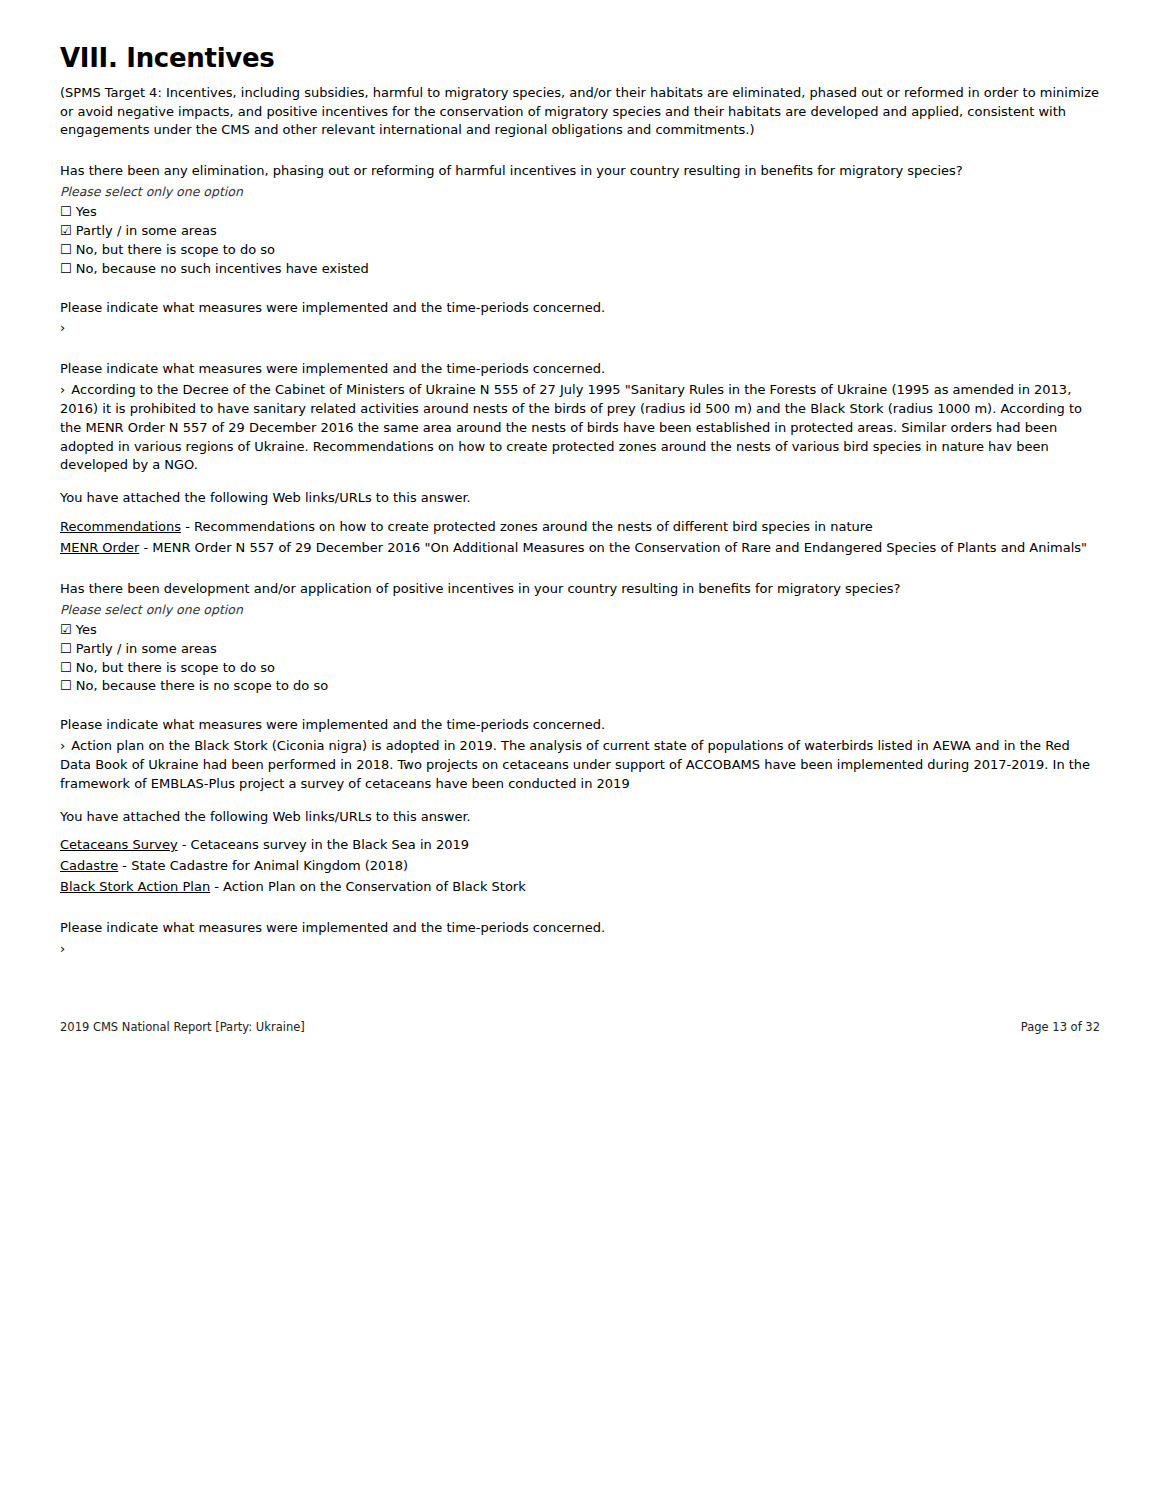VIII. Incentives
(SPMS Target 4: Incentives, including subsidies, harmful to migratory species, and/or their habitats are eliminated, phased out or reformed in order to minimize or avoid negative impacts, and positive incentives for the conservation of migratory species and their habitats are developed and applied, consistent with engagements under the CMS and other relevant international and regional obligations and commitments.)
Has there been any elimination, phasing out or reforming of harmful incentives in your country resulting in benefits for migratory species?
Please select only one option
☐ Yes
☑ Partly / in some areas
☐ No, but there is scope to do so
☐ No, because no such incentives have existed
Please indicate what measures were implemented and the time-periods concerned.
›
Please indicate what measures were implemented and the time-periods concerned.
› According to the Decree of the Cabinet of Ministers of Ukraine N 555 of 27 July 1995 "Sanitary Rules in the Forests of Ukraine (1995 as amended in 2013, 2016) it is prohibited to have sanitary related activities around nests of the birds of prey (radius id 500 m) and the Black Stork (radius 1000 m). According to the MENR Order N 557 of 29 December 2016 the same area around the nests of birds have been established in protected areas. Similar orders had been adopted in various regions of Ukraine. Recommendations on how to create protected zones around the nests of various bird species in nature hav been developed by a NGO.
You have attached the following Web links/URLs to this answer.
Recommendations - Recommendations on how to create protected zones around the nests of different bird species in nature
MENR Order - MENR Order N 557 of 29 December 2016 "On Additional Measures on the Conservation of Rare and Endangered Species of Plants and Animals"
Has there been development and/or application of positive incentives in your country resulting in benefits for migratory species?
Please select only one option
☑ Yes
☐ Partly / in some areas
☐ No, but there is scope to do so
☐ No, because there is no scope to do so
Please indicate what measures were implemented and the time-periods concerned.
› Action plan on the Black Stork (Ciconia nigra) is adopted in 2019. The analysis of current state of populations of waterbirds listed in AEWA and in the Red Data Book of Ukraine had been performed in 2018. Two projects on cetaceans under support of ACCOBAMS have been implemented during 2017-2019. In the framework of EMBLAS-Plus project a survey of cetaceans have been conducted in 2019
You have attached the following Web links/URLs to this answer.
Cetaceans Survey - Cetaceans survey in the Black Sea in 2019
Cadastre - State Cadastre for Animal Kingdom (2018)
Black Stork Action Plan - Action Plan on the Conservation of Black Stork
Please indicate what measures were implemented and the time-periods concerned.
›
2019 CMS National Report [Party: Ukraine] Page 13 of 32